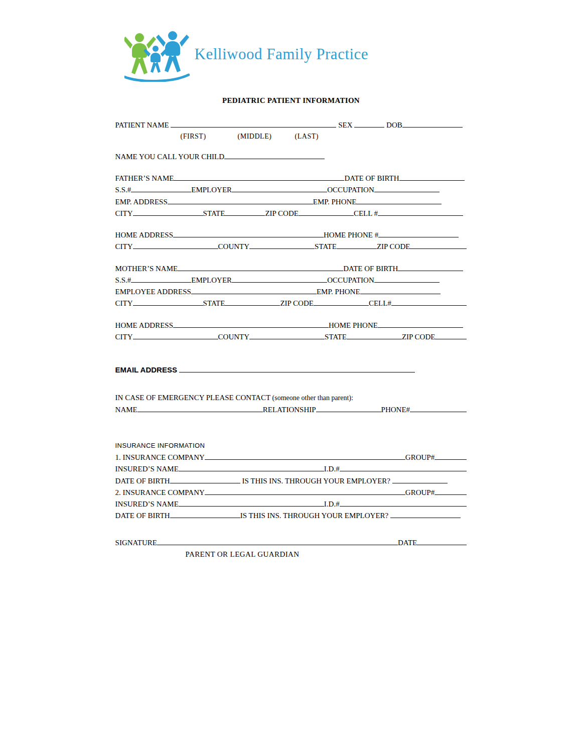Kelliwood Family Practice
PEDIATRIC PATIENT INFORMATION
PATIENT NAME SEX DOB
(FIRST) (MIDDLE) (LAST)
NAME YOU CALL YOUR CHILD
FATHER’S NAME DATE OF BIRTH
S.S.# EMPLOYER OCCUPATION
EMP. ADDRESS EMP. PHONE
CITY STATE ZIP CODE CELL #
HOME ADDRESS HOME PHONE #
CITY COUNTY STATE ZIP CODE
MOTHER’S NAME DATE OF BIRTH
S.S.# EMPLOYER OCCUPATION
EMPLOYEE ADDRESS EMP. PHONE
CITY STATE ZIP CODE CELL#
HOME ADDRESS HOME PHONE
CITY COUNTY STATE ZIP CODE
EMAIL ADDRESS
IN CASE OF EMERGENCY PLEASE CONTACT (someone other than parent):
NAME RELATIONSHIP PHONE#
INSURANCE INFORMATION
1. INSURANCE COMPANY GROUP#
INSURED’S NAME I.D.#
DATE OF BIRTH IS THIS INS. THROUGH YOUR EMPLOYER?
2. INSURANCE COMPANY GROUP#
INSURED’S NAME I.D.#
DATE OF BIRTH IS THIS INS. THROUGH YOUR EMPLOYER?
SIGNATURE DATE
PARENT OR LEGAL GUARDIAN